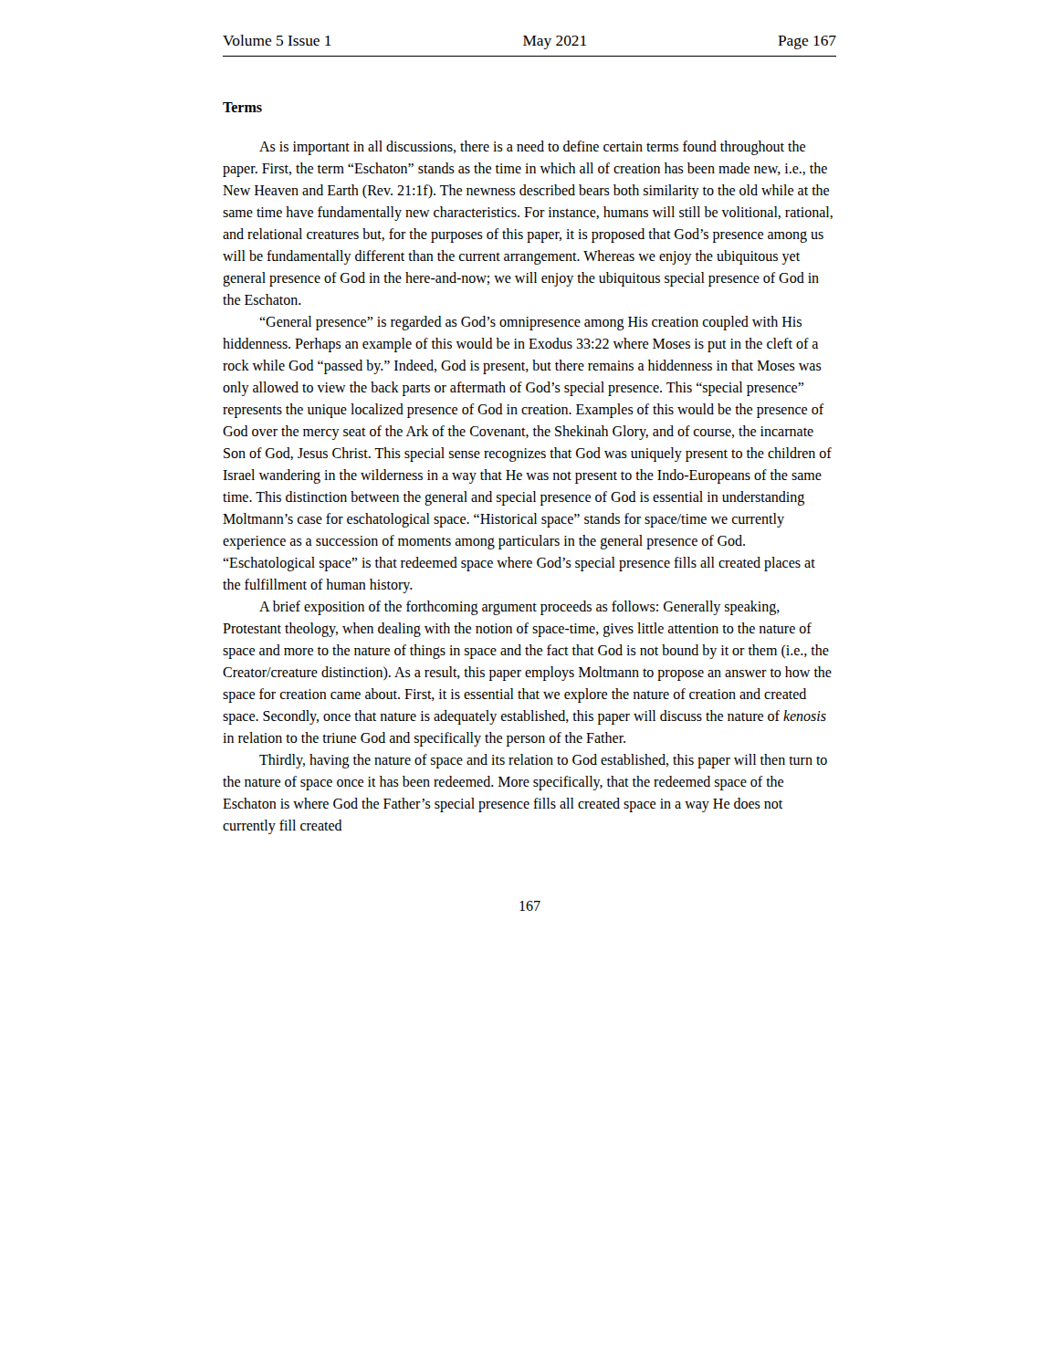Volume 5 Issue 1 May 2021 Page 167
Terms
As is important in all discussions, there is a need to define certain terms found throughout the paper. First, the term “Eschaton” stands as the time in which all of creation has been made new, i.e., the New Heaven and Earth (Rev. 21:1f). The newness described bears both similarity to the old while at the same time have fundamentally new characteristics. For instance, humans will still be volitional, rational, and relational creatures but, for the purposes of this paper, it is proposed that God’s presence among us will be fundamentally different than the current arrangement. Whereas we enjoy the ubiquitous yet general presence of God in the here-and-now; we will enjoy the ubiquitous special presence of God in the Eschaton.
“General presence” is regarded as God’s omnipresence among His creation coupled with His hiddenness. Perhaps an example of this would be in Exodus 33:22 where Moses is put in the cleft of a rock while God “passed by.” Indeed, God is present, but there remains a hiddenness in that Moses was only allowed to view the back parts or aftermath of God’s special presence. This “special presence” represents the unique localized presence of God in creation. Examples of this would be the presence of God over the mercy seat of the Ark of the Covenant, the Shekinah Glory, and of course, the incarnate Son of God, Jesus Christ. This special sense recognizes that God was uniquely present to the children of Israel wandering in the wilderness in a way that He was not present to the Indo-Europeans of the same time. This distinction between the general and special presence of God is essential in understanding Moltmann’s case for eschatological space. “Historical space” stands for space/time we currently experience as a succession of moments among particulars in the general presence of God. “Eschatological space” is that redeemed space where God’s special presence fills all created places at the fulfillment of human history.
A brief exposition of the forthcoming argument proceeds as follows: Generally speaking, Protestant theology, when dealing with the notion of space-time, gives little attention to the nature of space and more to the nature of things in space and the fact that God is not bound by it or them (i.e., the Creator/creature distinction). As a result, this paper employs Moltmann to propose an answer to how the space for creation came about. First, it is essential that we explore the nature of creation and created space. Secondly, once that nature is adequately established, this paper will discuss the nature of kenosis in relation to the triune God and specifically the person of the Father.
Thirdly, having the nature of space and its relation to God established, this paper will then turn to the nature of space once it has been redeemed. More specifically, that the redeemed space of the Eschaton is where God the Father’s special presence fills all created space in a way He does not currently fill created
167